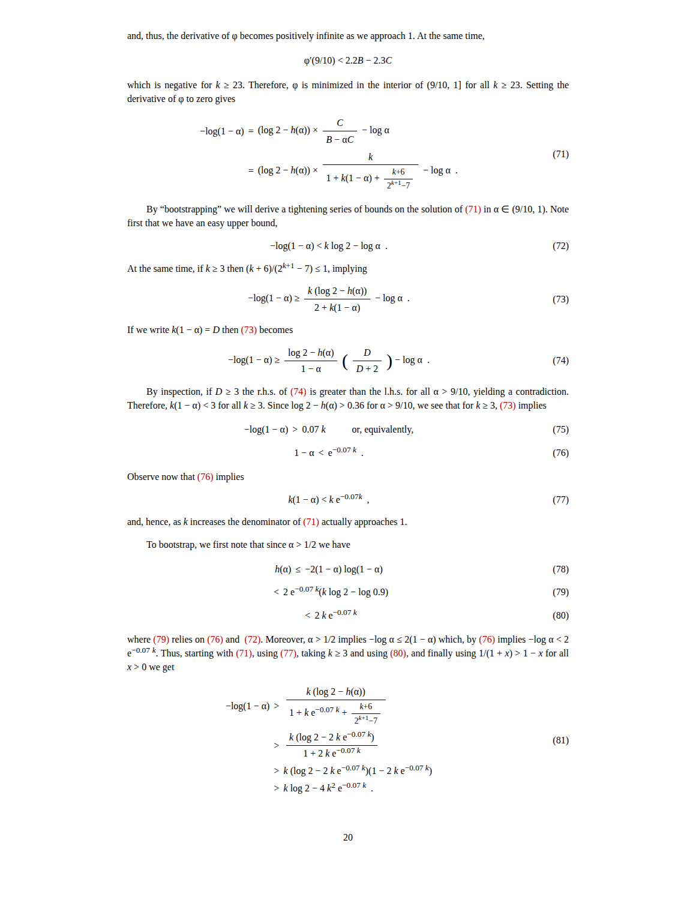and, thus, the derivative of φ becomes positively infinite as we approach 1. At the same time,
φ′(9/10) < 2.2B − 2.3C
which is negative for k ≥ 23. Therefore, φ is minimized in the interior of (9/10, 1] for all k ≥ 23. Setting the derivative of φ to zero gives
| −log(1 − α) | = | (log 2 − h (α)) × C B − α C − log α |
| | = | (log 2 − h (α)) × k 1 + k (1 − α) + k +6 2 k +1 −7 − log α . |
(71)
By “bootstrapping” we will derive a tightening series of bounds on the solution of (71) in α ∈ (9/10, 1). Note first that we have an easy upper bound,
−log(1 − α) < k log 2 − log α .
(72)
At the same time, if k ≥ 3 then (k + 6)/(2k+1 − 7) ≤ 1, implying
−log(1 − α) ≥ k (log 2 − h(α)) 2 + k(1 − α) − log α .
(73)
If we write k(1 − α) = D then (73) becomes
−log(1 − α) ≥ log 2 − h(α) 1 − α ( DD + 2 ) − log α .
(74)
By inspection, if D ≥ 3 the r.h.s. of (74) is greater than the l.h.s. for all α > 9/10, yielding a contradiction. Therefore, k(1 − α) < 3 for all k ≥ 3. Since log 2 − h(α) > 0.36 for α > 9/10, we see that for k ≥ 3, (73) implies
| −log(1 − α) | > | 0.07 k or, equivalently, |
(75)
| 1 − α | < | e −0.07 k . |
(76)
Observe now that (76) implies
k(1 − α) < k e−0.07k ,
(77)
and, hence, as k increases the denominator of (71) actually approaches 1.
To bootstrap, we first note that since α > 1/2 we have
| h (α) | ≤ | −2(1 − α) log(1 − α) |
(78)
| | < | 2 e −0.07 k ( k log 2 − log 0.9) |
(79)
| | < | 2 k e −0.07 k |
(80)
where (79) relies on (76) and (72). Moreover, α > 1/2 implies −log α ≤ 2(1 − α) which, by (76) implies −log α < 2 e−0.07 k. Thus, starting with (71), using (77), taking k ≥ 3 and using (80), and finally using 1/(1 + x) > 1 − x for all x > 0 we get
| −log(1 − α) | > | k (log 2 − h (α)) 1 + k e −0.07 k + k +6 2 k +1 −7 |
| | > | k (log 2 − 2 k e −0.07 k ) 1 + 2 k e −0.07 k |
| | > | k (log 2 − 2 k e −0.07 k )(1 − 2 k e −0.07 k ) |
| | > | k log 2 − 4 k 2 e −0.07 k . |
(81)
20